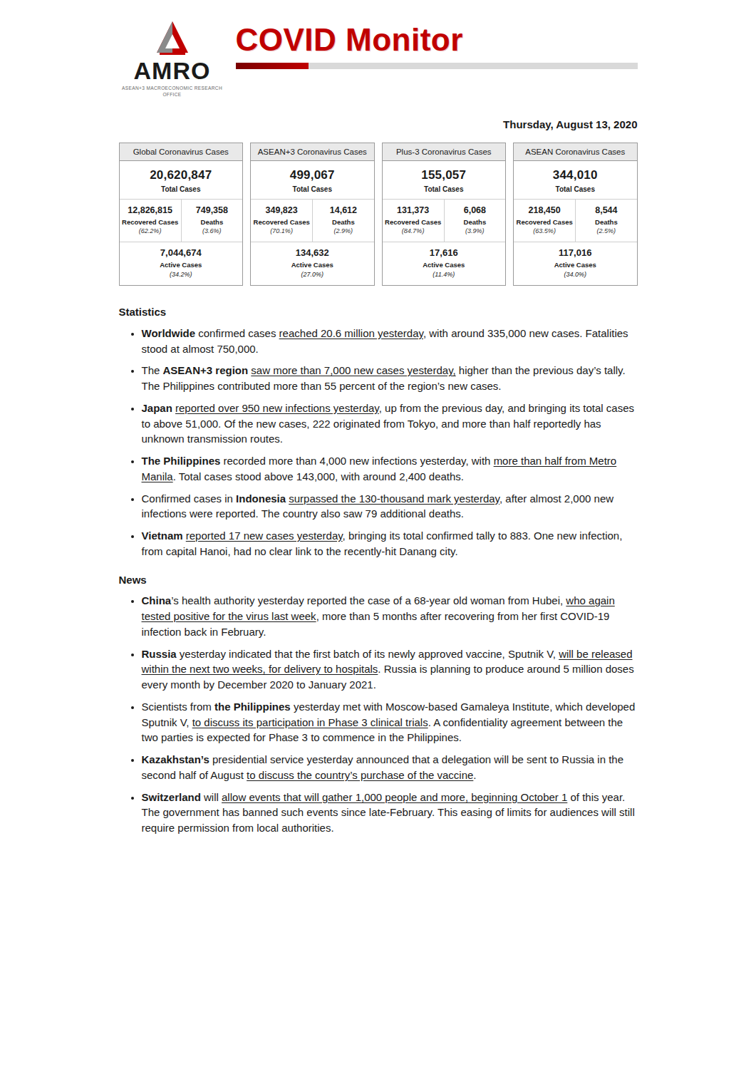AMRO
ASEAN+3 Macroeconomic Research Office
COVID Monitor
Thursday, August 13, 2020
Global Coronavirus Cases
20,620,847
Total Cases
12,826,815
Recovered Cases
(62.2%)
749,358
Deaths
(3.6%)
7,044,674
Active Cases
(34.2%)
ASEAN+3 Coronavirus Cases
499,067
Total Cases
349,823
Recovered Cases
(70.1%)
14,612
Deaths
(2.9%)
134,632
Active Cases
(27.0%)
Plus-3 Coronavirus Cases
155,057
Total Cases
131,373
Recovered Cases
(84.7%)
6,068
Deaths
(3.9%)
17,616
Active Cases
(11.4%)
ASEAN Coronavirus Cases
344,010
Total Cases
218,450
Recovered Cases
(63.5%)
8,544
Deaths
(2.5%)
117,016
Active Cases
(34.0%)
Statistics
Worldwide confirmed cases reached 20.6 million yesterday, with around 335,000 new cases. Fatalities stood at almost 750,000.
The ASEAN+3 region saw more than 7,000 new cases yesterday, higher than the previous day’s tally. The Philippines contributed more than 55 percent of the region’s new cases.
Japan reported over 950 new infections yesterday, up from the previous day, and bringing its total cases to above 51,000. Of the new cases, 222 originated from Tokyo, and more than half reportedly has unknown transmission routes.
The Philippines recorded more than 4,000 new infections yesterday, with more than half from Metro Manila. Total cases stood above 143,000, with around 2,400 deaths.
Confirmed cases in Indonesia surpassed the 130-thousand mark yesterday, after almost 2,000 new infections were reported. The country also saw 79 additional deaths.
Vietnam reported 17 new cases yesterday, bringing its total confirmed tally to 883. One new infection, from capital Hanoi, had no clear link to the recently-hit Danang city.
News
China’s health authority yesterday reported the case of a 68-year old woman from Hubei, who again tested positive for the virus last week, more than 5 months after recovering from her first COVID-19 infection back in February.
Russia yesterday indicated that the first batch of its newly approved vaccine, Sputnik V, will be released within the next two weeks, for delivery to hospitals. Russia is planning to produce around 5 million doses every month by December 2020 to January 2021.
Scientists from the Philippines yesterday met with Moscow-based Gamaleya Institute, which developed Sputnik V, to discuss its participation in Phase 3 clinical trials. A confidentiality agreement between the two parties is expected for Phase 3 to commence in the Philippines.
Kazakhstan’s presidential service yesterday announced that a delegation will be sent to Russia in the second half of August to discuss the country’s purchase of the vaccine.
Switzerland will allow events that will gather 1,000 people and more, beginning October 1 of this year. The government has banned such events since late-February. This easing of limits for audiences will still require permission from local authorities.